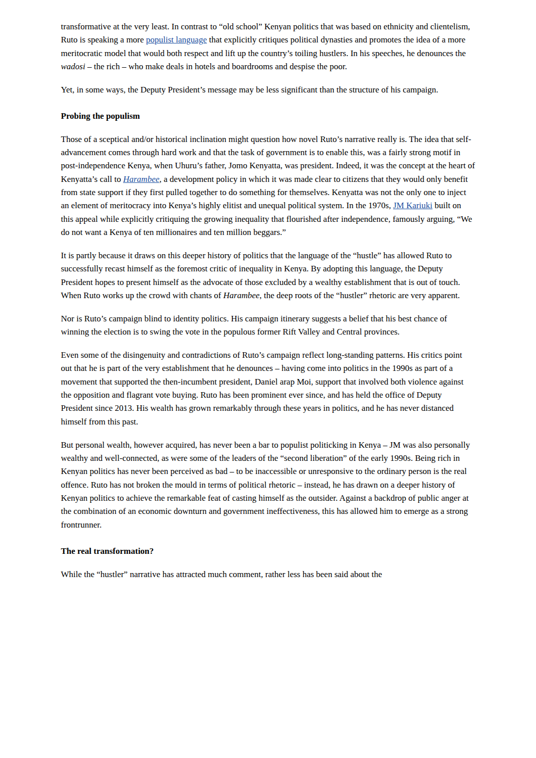transformative at the very least. In contrast to “old school” Kenyan politics that was based on ethnicity and clientelism, Ruto is speaking a more populist language that explicitly critiques political dynasties and promotes the idea of a more meritocratic model that would both respect and lift up the country’s toiling hustlers. In his speeches, he denounces the wadosi – the rich – who make deals in hotels and boardrooms and despise the poor.
Yet, in some ways, the Deputy President’s message may be less significant than the structure of his campaign.
Probing the populism
Those of a sceptical and/or historical inclination might question how novel Ruto’s narrative really is. The idea that self-advancement comes through hard work and that the task of government is to enable this, was a fairly strong motif in post-independence Kenya, when Uhuru’s father, Jomo Kenyatta, was president. Indeed, it was the concept at the heart of Kenyatta’s call to Harambee, a development policy in which it was made clear to citizens that they would only benefit from state support if they first pulled together to do something for themselves. Kenyatta was not the only one to inject an element of meritocracy into Kenya’s highly elitist and unequal political system. In the 1970s, JM Kariuki built on this appeal while explicitly critiquing the growing inequality that flourished after independence, famously arguing, “We do not want a Kenya of ten millionaires and ten million beggars.”
It is partly because it draws on this deeper history of politics that the language of the “hustle” has allowed Ruto to successfully recast himself as the foremost critic of inequality in Kenya. By adopting this language, the Deputy President hopes to present himself as the advocate of those excluded by a wealthy establishment that is out of touch. When Ruto works up the crowd with chants of Harambee, the deep roots of the “hustler” rhetoric are very apparent.
Nor is Ruto’s campaign blind to identity politics. His campaign itinerary suggests a belief that his best chance of winning the election is to swing the vote in the populous former Rift Valley and Central provinces.
Even some of the disingenuity and contradictions of Ruto’s campaign reflect long-standing patterns. His critics point out that he is part of the very establishment that he denounces – having come into politics in the 1990s as part of a movement that supported the then-incumbent president, Daniel arap Moi, support that involved both violence against the opposition and flagrant vote buying. Ruto has been prominent ever since, and has held the office of Deputy President since 2013. His wealth has grown remarkably through these years in politics, and he has never distanced himself from this past.
But personal wealth, however acquired, has never been a bar to populist politicking in Kenya – JM was also personally wealthy and well-connected, as were some of the leaders of the “second liberation” of the early 1990s. Being rich in Kenyan politics has never been perceived as bad – to be inaccessible or unresponsive to the ordinary person is the real offence. Ruto has not broken the mould in terms of political rhetoric – instead, he has drawn on a deeper history of Kenyan politics to achieve the remarkable feat of casting himself as the outsider. Against a backdrop of public anger at the combination of an economic downturn and government ineffectiveness, this has allowed him to emerge as a strong frontrunner.
The real transformation?
While the “hustler” narrative has attracted much comment, rather less has been said about the